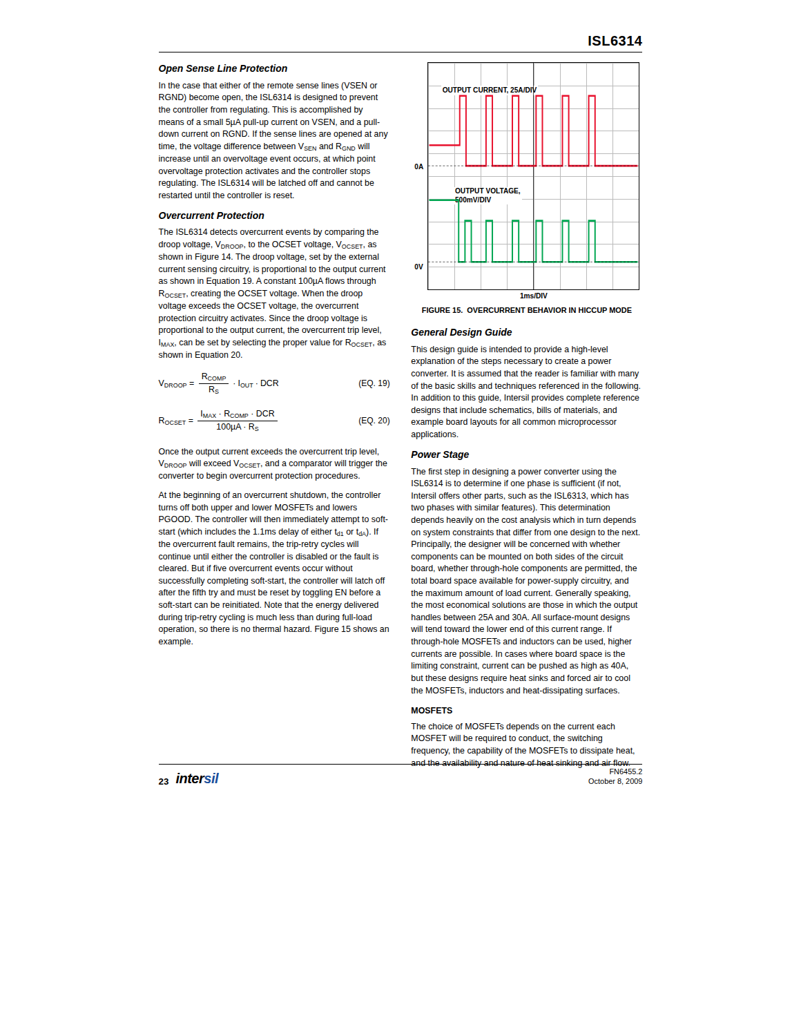ISL6314
Open Sense Line Protection
In the case that either of the remote sense lines (VSEN or RGND) become open, the ISL6314 is designed to prevent the controller from regulating. This is accomplished by means of a small 5µA pull-up current on VSEN, and a pull-down current on RGND. If the sense lines are opened at any time, the voltage difference between VSEN and RGND will increase until an overvoltage event occurs, at which point overvoltage protection activates and the controller stops regulating. The ISL6314 will be latched off and cannot be restarted until the controller is reset.
Overcurrent Protection
The ISL6314 detects overcurrent events by comparing the droop voltage, VDROOP, to the OCSET voltage, VOCSET, as shown in Figure 14. The droop voltage, set by the external current sensing circuitry, is proportional to the output current as shown in Equation 19. A constant 100µA flows through ROCSET, creating the OCSET voltage. When the droop voltage exceeds the OCSET voltage, the overcurrent protection circuitry activates. Since the droop voltage is proportional to the output current, the overcurrent trip level, IMAX, can be set by selecting the proper value for ROCSET, as shown in Equation 20.
VDROOP = RCOMP RS · IOUT · DCR (EQ. 19)
ROCSET = IMAX · RCOMP · DCR 100µA · RS (EQ. 20)
Once the output current exceeds the overcurrent trip level, VDROOP will exceed VOCSET, and a comparator will trigger the converter to begin overcurrent protection procedures.
At the beginning of an overcurrent shutdown, the controller turns off both upper and lower MOSFETs and lowers PGOOD. The controller will then immediately attempt to soft-start (which includes the 1.1ms delay of either td1 or tdA). If the overcurrent fault remains, the trip-retry cycles will continue until either the controller is disabled or the fault is cleared. But if five overcurrent events occur without successfully completing soft-start, the controller will latch off after the fifth try and must be reset by toggling EN before a soft-start can be reinitiated. Note that the energy delivered during trip-retry cycling is much less than during full-load operation, so there is no thermal hazard. Figure 15 shows an example.
OUTPUT CURRENT, 25A/DIV OUTPUT VOLTAGE,
500mV/DIV 0A 0V
1ms/DIV
FIGURE 15. OVERCURRENT BEHAVIOR IN HICCUP MODE
General Design Guide
This design guide is intended to provide a high-level explanation of the steps necessary to create a power converter. It is assumed that the reader is familiar with many of the basic skills and techniques referenced in the following. In addition to this guide, Intersil provides complete reference designs that include schematics, bills of materials, and example board layouts for all common microprocessor applications.
Power Stage
The first step in designing a power converter using the ISL6314 is to determine if one phase is sufficient (if not, Intersil offers other parts, such as the ISL6313, which has two phases with similar features). This determination depends heavily on the cost analysis which in turn depends on system constraints that differ from one design to the next. Principally, the designer will be concerned with whether components can be mounted on both sides of the circuit board, whether through-hole components are permitted, the total board space available for power-supply circuitry, and the maximum amount of load current. Generally speaking, the most economical solutions are those in which the output handles between 25A and 30A. All surface-mount designs will tend toward the lower end of this current range. If through-hole MOSFETs and inductors can be used, higher currents are possible. In cases where board space is the limiting constraint, current can be pushed as high as 40A, but these designs require heat sinks and forced air to cool the MOSFETs, inductors and heat-dissipating surfaces.
MOSFETS
The choice of MOSFETs depends on the current each MOSFET will be required to conduct, the switching frequency, the capability of the MOSFETs to dissipate heat, and the availability and nature of heat sinking and air flow.
23
inter sil
FN6455.2
October 8, 2009